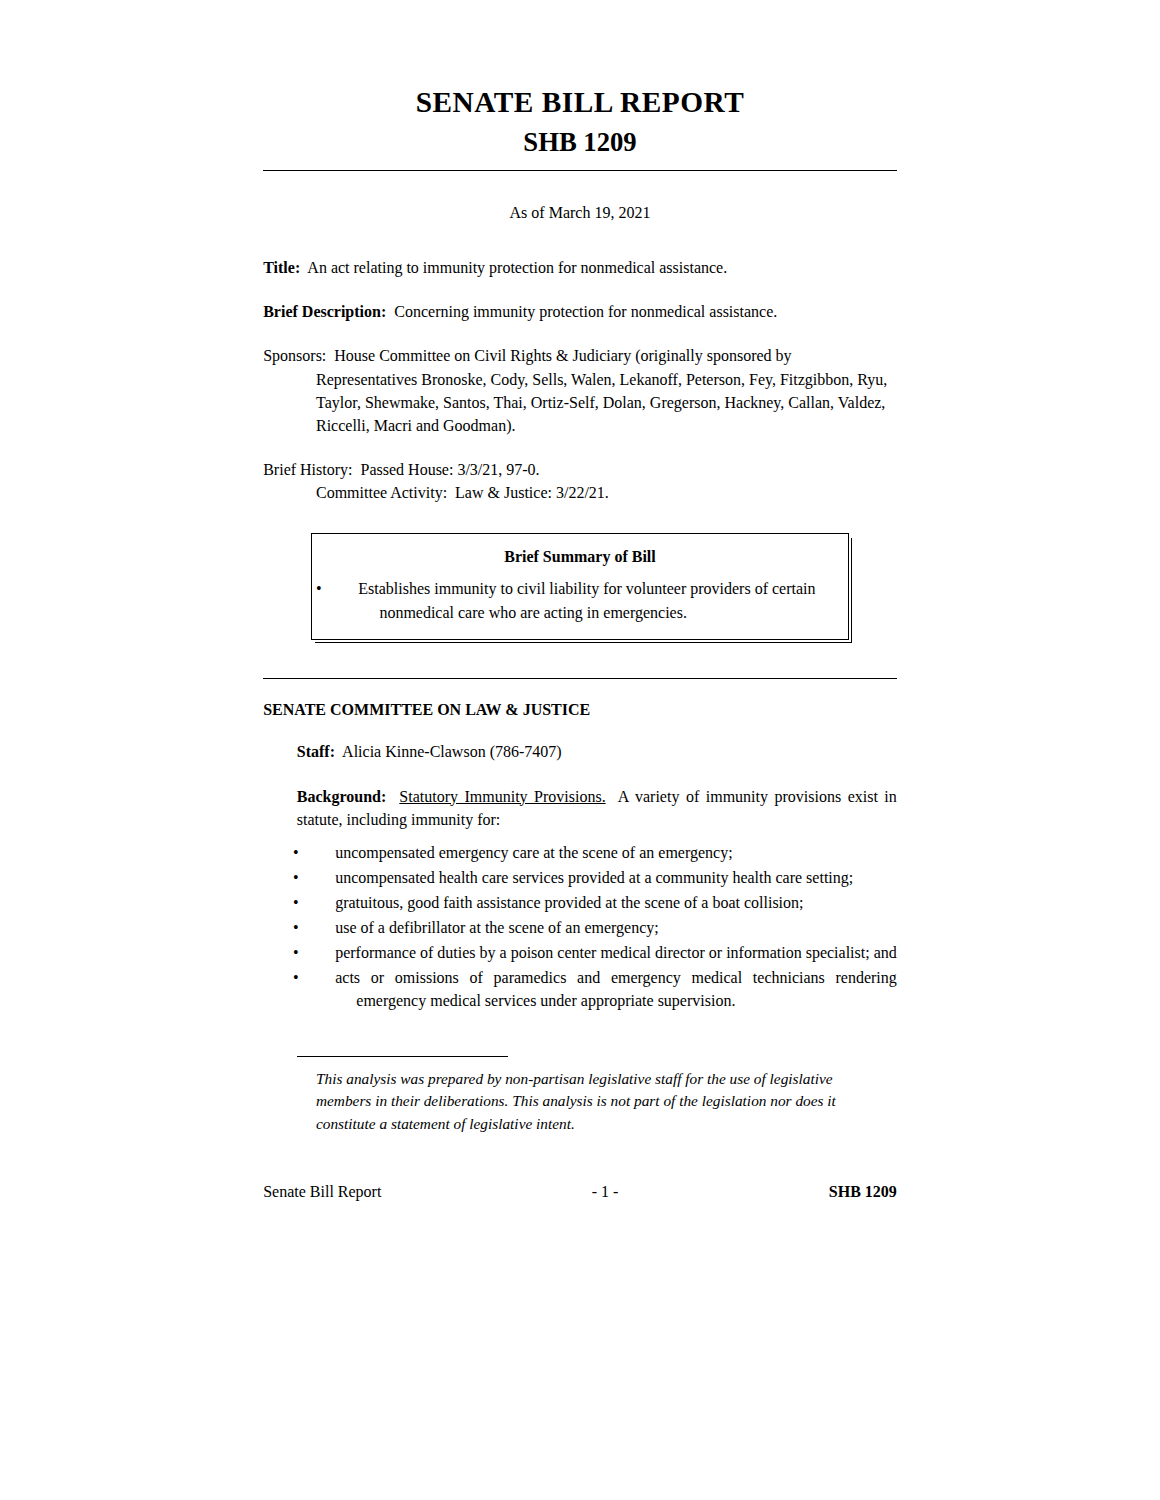SENATE BILL REPORT
SHB 1209
As of March 19, 2021
Title: An act relating to immunity protection for nonmedical assistance.
Brief Description: Concerning immunity protection for nonmedical assistance.
Sponsors: House Committee on Civil Rights & Judiciary (originally sponsored by Representatives Bronoske, Cody, Sells, Walen, Lekanoff, Peterson, Fey, Fitzgibbon, Ryu, Taylor, Shewmake, Santos, Thai, Ortiz-Self, Dolan, Gregerson, Hackney, Callan, Valdez, Riccelli, Macri and Goodman).
Brief History: Passed House: 3/3/21, 97-0. Committee Activity: Law & Justice: 3/22/21.
Brief Summary of Bill
Establishes immunity to civil liability for volunteer providers of certain nonmedical care who are acting in emergencies.
Senate Committee on Law & Justice
Staff: Alicia Kinne-Clawson (786-7407)
Background: Statutory Immunity Provisions. A variety of immunity provisions exist in statute, including immunity for:
uncompensated emergency care at the scene of an emergency;
uncompensated health care services provided at a community health care setting;
gratuitous, good faith assistance provided at the scene of a boat collision;
use of a defibrillator at the scene of an emergency;
performance of duties by a poison center medical director or information specialist; and
acts or omissions of paramedics and emergency medical technicians rendering emergency medical services under appropriate supervision.
This analysis was prepared by non-partisan legislative staff for the use of legislative members in their deliberations. This analysis is not part of the legislation nor does it constitute a statement of legislative intent.
Senate Bill Report - 1 - SHB 1209